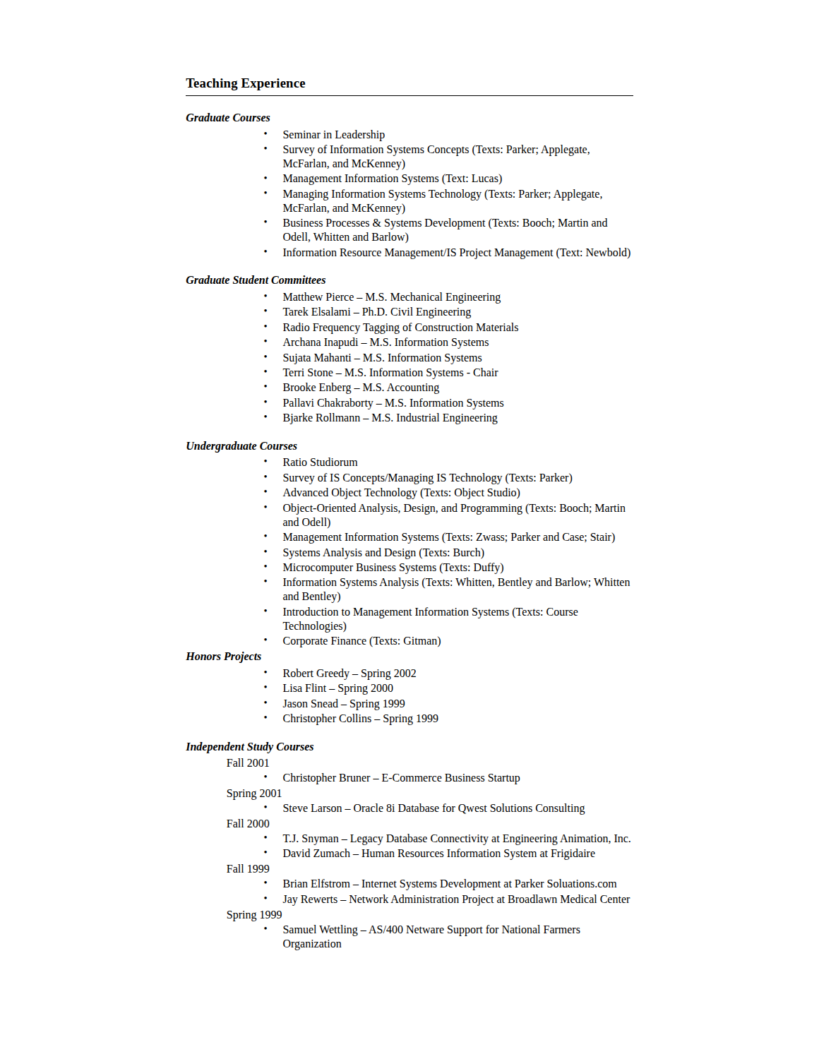Teaching Experience
Graduate Courses
Seminar in Leadership
Survey of Information Systems Concepts (Texts: Parker; Applegate, McFarlan, and McKenney)
Management Information Systems (Text: Lucas)
Managing Information Systems Technology (Texts: Parker; Applegate, McFarlan, and McKenney)
Business Processes & Systems Development (Texts: Booch; Martin and Odell, Whitten and Barlow)
Information Resource Management/IS Project Management (Text: Newbold)
Graduate Student Committees
Matthew Pierce – M.S. Mechanical Engineering
Tarek Elsalami – Ph.D. Civil Engineering
Radio Frequency Tagging of Construction Materials
Archana Inapudi – M.S. Information Systems
Sujata Mahanti – M.S. Information Systems
Terri Stone – M.S. Information Systems - Chair
Brooke Enberg – M.S. Accounting
Pallavi Chakraborty – M.S. Information Systems
Bjarke Rollmann – M.S. Industrial Engineering
Undergraduate Courses
Ratio Studiorum
Survey of IS Concepts/Managing IS Technology (Texts: Parker)
Advanced Object Technology (Texts: Object Studio)
Object-Oriented Analysis, Design, and Programming (Texts: Booch; Martin and Odell)
Management Information Systems (Texts: Zwass; Parker and Case; Stair)
Systems Analysis and Design (Texts: Burch)
Microcomputer Business Systems (Texts: Duffy)
Information Systems Analysis (Texts: Whitten, Bentley and Barlow; Whitten and Bentley)
Introduction to Management Information Systems (Texts: Course Technologies)
Corporate Finance (Texts: Gitman)
Honors Projects
Robert Greedy – Spring 2002
Lisa Flint – Spring 2000
Jason Snead – Spring 1999
Christopher Collins – Spring 1999
Independent Study Courses
Fall 2001
Christopher Bruner – E-Commerce Business Startup
Spring 2001
Steve Larson – Oracle 8i Database for Qwest Solutions Consulting
Fall 2000
T.J. Snyman – Legacy Database Connectivity at Engineering Animation, Inc.
David Zumach – Human Resources Information System at Frigidaire
Fall 1999
Brian Elfstrom – Internet Systems Development at Parker Soluations.com
Jay Rewerts – Network Administration Project at Broadlawn Medical Center
Spring 1999
Samuel Wettling – AS/400 Netware Support for National Farmers Organization